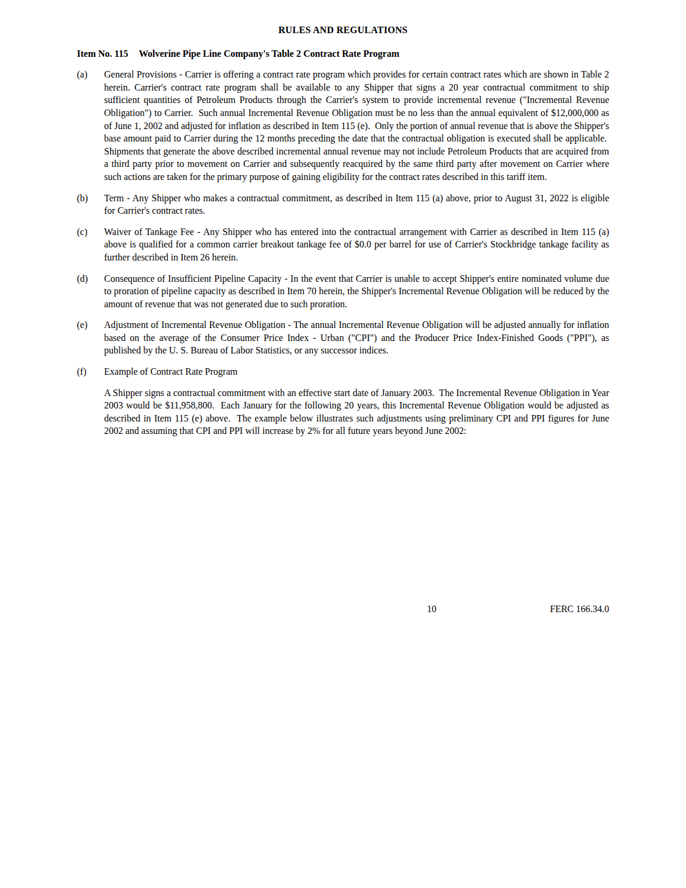RULES AND REGULATIONS
Item No. 115 Wolverine Pipe Line Company's Table 2 Contract Rate Program
(a) General Provisions - Carrier is offering a contract rate program which provides for certain contract rates which are shown in Table 2 herein. Carrier's contract rate program shall be available to any Shipper that signs a 20 year contractual commitment to ship sufficient quantities of Petroleum Products through the Carrier's system to provide incremental revenue ("Incremental Revenue Obligation") to Carrier. Such annual Incremental Revenue Obligation must be no less than the annual equivalent of $12,000,000 as of June 1, 2002 and adjusted for inflation as described in Item 115 (e). Only the portion of annual revenue that is above the Shipper's base amount paid to Carrier during the 12 months preceding the date that the contractual obligation is executed shall be applicable. Shipments that generate the above described incremental annual revenue may not include Petroleum Products that are acquired from a third party prior to movement on Carrier and subsequently reacquired by the same third party after movement on Carrier where such actions are taken for the primary purpose of gaining eligibility for the contract rates described in this tariff item.
(b) Term - Any Shipper who makes a contractual commitment, as described in Item 115 (a) above, prior to August 31, 2022 is eligible for Carrier's contract rates.
(c) Waiver of Tankage Fee - Any Shipper who has entered into the contractual arrangement with Carrier as described in Item 115 (a) above is qualified for a common carrier breakout tankage fee of $0.0 per barrel for use of Carrier's Stockbridge tankage facility as further described in Item 26 herein.
(d) Consequence of Insufficient Pipeline Capacity - In the event that Carrier is unable to accept Shipper's entire nominated volume due to proration of pipeline capacity as described in Item 70 herein, the Shipper's Incremental Revenue Obligation will be reduced by the amount of revenue that was not generated due to such proration.
(e) Adjustment of Incremental Revenue Obligation - The annual Incremental Revenue Obligation will be adjusted annually for inflation based on the average of the Consumer Price Index - Urban ("CPI") and the Producer Price Index-Finished Goods ("PPI"), as published by the U. S. Bureau of Labor Statistics, or any successor indices.
(f) Example of Contract Rate Program
A Shipper signs a contractual commitment with an effective start date of January 2003. The Incremental Revenue Obligation in Year 2003 would be $11,958,800. Each January for the following 20 years, this Incremental Revenue Obligation would be adjusted as described in Item 115 (e) above. The example below illustrates such adjustments using preliminary CPI and PPI figures for June 2002 and assuming that CPI and PPI will increase by 2% for all future years beyond June 2002:
10
FERC 166.34.0